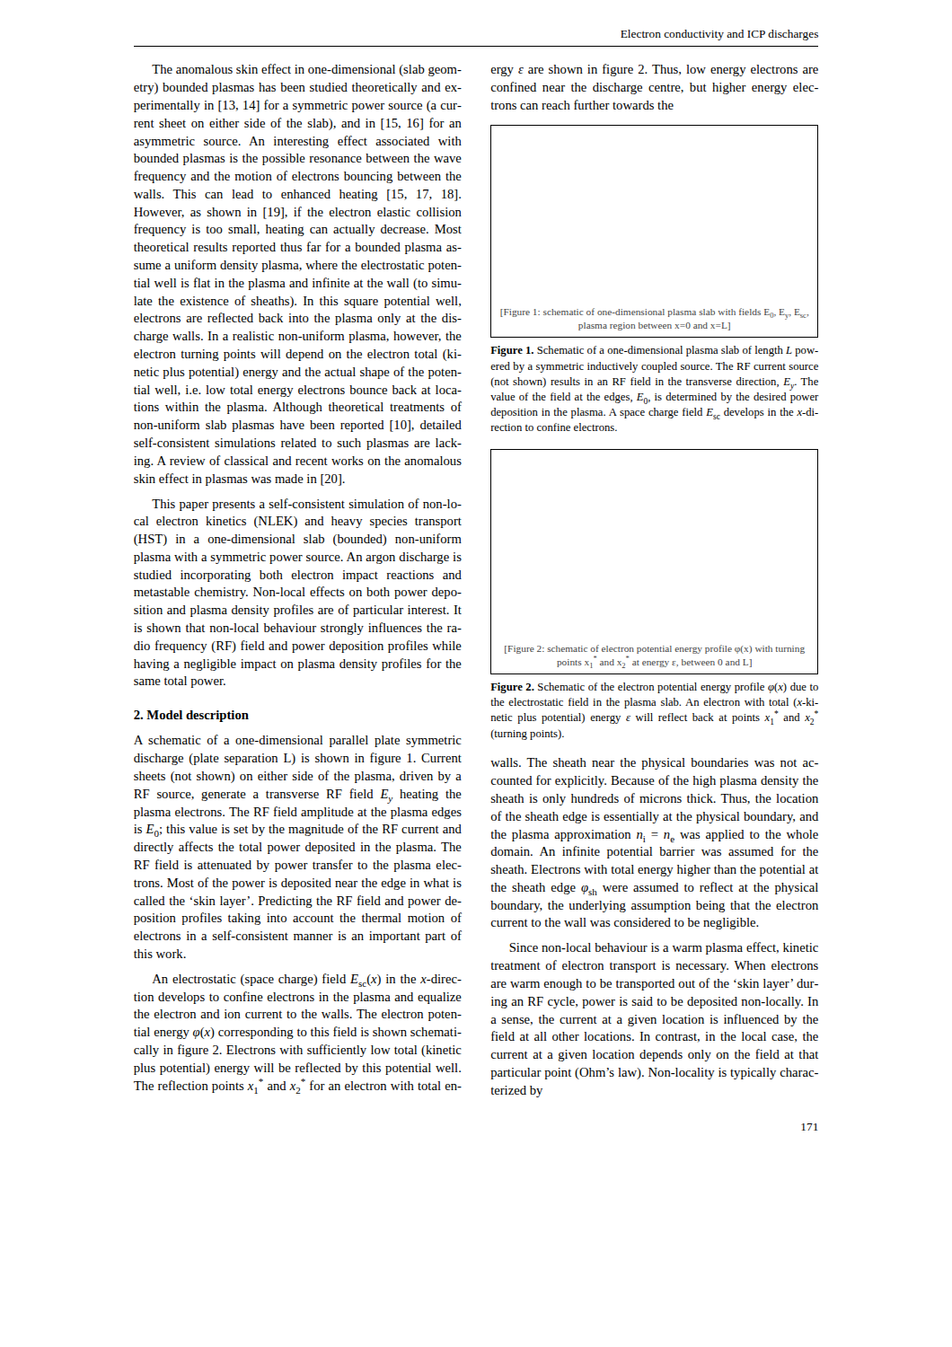Electron conductivity and ICP discharges
The anomalous skin effect in one-dimensional (slab geometry) bounded plasmas has been studied theoretically and experimentally in [13, 14] for a symmetric power source (a current sheet on either side of the slab), and in [15, 16] for an asymmetric source. An interesting effect associated with bounded plasmas is the possible resonance between the wave frequency and the motion of electrons bouncing between the walls. This can lead to enhanced heating [15, 17, 18]. However, as shown in [19], if the electron elastic collision frequency is too small, heating can actually decrease. Most theoretical results reported thus far for a bounded plasma assume a uniform density plasma, where the electrostatic potential well is flat in the plasma and infinite at the wall (to simulate the existence of sheaths). In this square potential well, electrons are reflected back into the plasma only at the discharge walls. In a realistic non-uniform plasma, however, the electron turning points will depend on the electron total (kinetic plus potential) energy and the actual shape of the potential well, i.e. low total energy electrons bounce back at locations within the plasma. Although theoretical treatments of non-uniform slab plasmas have been reported [10], detailed self-consistent simulations related to such plasmas are lacking. A review of classical and recent works on the anomalous skin effect in plasmas was made in [20].
This paper presents a self-consistent simulation of non-local electron kinetics (NLEK) and heavy species transport (HST) in a one-dimensional slab (bounded) non-uniform plasma with a symmetric power source. An argon discharge is studied incorporating both electron impact reactions and metastable chemistry. Non-local effects on both power deposition and plasma density profiles are of particular interest. It is shown that non-local behaviour strongly influences the radio frequency (RF) field and power deposition profiles while having a negligible impact on plasma density profiles for the same total power.
2. Model description
A schematic of a one-dimensional parallel plate symmetric discharge (plate separation L) is shown in figure 1. Current sheets (not shown) on either side of the plasma, driven by a RF source, generate a transverse RF field Ey heating the plasma electrons. The RF field amplitude at the plasma edges is E0; this value is set by the magnitude of the RF current and directly affects the total power deposited in the plasma. The RF field is attenuated by power transfer to the plasma electrons. Most of the power is deposited near the edge in what is called the ‘skin layer’. Predicting the RF field and power deposition profiles taking into account the thermal motion of electrons in a self-consistent manner is an important part of this work.
An electrostatic (space charge) field Esc(x) in the x-direction develops to confine electrons in the plasma and equalize the electron and ion current to the walls. The electron potential energy φ(x) corresponding to this field is shown schematically in figure 2. Electrons with sufficiently low total (kinetic plus potential) energy will be reflected by this potential well. The reflection points x1* and x2* for an electron with total energy ε are shown in figure 2. Thus, low energy electrons are confined near the discharge centre, but higher energy electrons can reach further towards the
[Figure 1: schematic of one-dimensional plasma slab with fields E0, Ey, Esc, plasma region between x=0 and x=L]
Figure 1. Schematic of a one-dimensional plasma slab of length L powered by a symmetric inductively coupled source. The RF current source (not shown) results in an RF field in the transverse direction, Ey. The value of the field at the edges, E0, is determined by the desired power deposition in the plasma. A space charge field Esc develops in the x-direction to confine electrons.
[Figure 2: schematic of electron potential energy profile φ(x) with turning points x1* and x2* at energy ε, between 0 and L]
Figure 2. Schematic of the electron potential energy profile φ(x) due to the electrostatic field in the plasma slab. An electron with total (x-kinetic plus potential) energy ε will reflect back at points x1* and x2* (turning points).
walls. The sheath near the physical boundaries was not accounted for explicitly. Because of the high plasma density the sheath is only hundreds of microns thick. Thus, the location of the sheath edge is essentially at the physical boundary, and the plasma approximation ni = ne was applied to the whole domain. An infinite potential barrier was assumed for the sheath. Electrons with total energy higher than the potential at the sheath edge φsh were assumed to reflect at the physical boundary, the underlying assumption being that the electron current to the wall was considered to be negligible.
Since non-local behaviour is a warm plasma effect, kinetic treatment of electron transport is necessary. When electrons are warm enough to be transported out of the ‘skin layer’ during an RF cycle, power is said to be deposited non-locally. In a sense, the current at a given location is influenced by the field at all other locations. In contrast, in the local case, the current at a given location depends only on the field at that particular point (Ohm’s law). Non-locality is typically characterized by
171